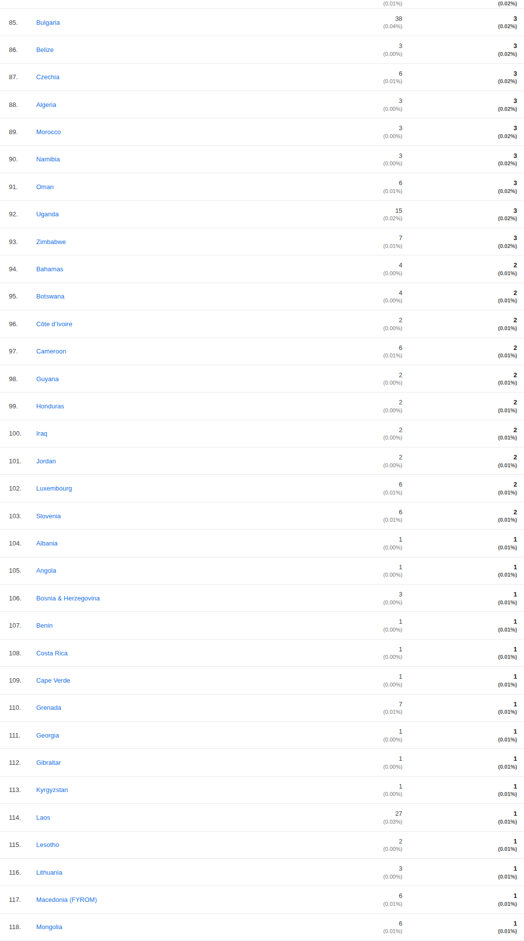| | | (0.01%) | (0.02%) |
| 85. | Bulgaria | 38 (0.04%) | 3 (0.02%) |
| 86. | Belize | 3 (0.00%) | 3 (0.02%) |
| 87. | Czechia | 6 (0.01%) | 3 (0.02%) |
| 88. | Algeria | 3 (0.00%) | 3 (0.02%) |
| 89. | Morocco | 3 (0.00%) | 3 (0.02%) |
| 90. | Namibia | 3 (0.00%) | 3 (0.02%) |
| 91. | Oman | 6 (0.01%) | 3 (0.02%) |
| 92. | Uganda | 15 (0.02%) | 3 (0.02%) |
| 93. | Zimbabwe | 7 (0.01%) | 3 (0.02%) |
| 94. | Bahamas | 4 (0.00%) | 2 (0.01%) |
| 95. | Botswana | 4 (0.00%) | 2 (0.01%) |
| 96. | Côte d’Ivoire | 2 (0.00%) | 2 (0.01%) |
| 97. | Cameroon | 6 (0.01%) | 2 (0.01%) |
| 98. | Guyana | 2 (0.00%) | 2 (0.01%) |
| 99. | Honduras | 2 (0.00%) | 2 (0.01%) |
| 100. | Iraq | 2 (0.00%) | 2 (0.01%) |
| 101. | Jordan | 2 (0.00%) | 2 (0.01%) |
| 102. | Luxembourg | 6 (0.01%) | 2 (0.01%) |
| 103. | Slovenia | 6 (0.01%) | 2 (0.01%) |
| 104. | Albania | 1 (0.00%) | 1 (0.01%) |
| 105. | Angola | 1 (0.00%) | 1 (0.01%) |
| 106. | Bosnia & Herzegovina | 3 (0.00%) | 1 (0.01%) |
| 107. | Benin | 1 (0.00%) | 1 (0.01%) |
| 108. | Costa Rica | 1 (0.00%) | 1 (0.01%) |
| 109. | Cape Verde | 1 (0.00%) | 1 (0.01%) |
| 110. | Grenada | 7 (0.01%) | 1 (0.01%) |
| 111. | Georgia | 1 (0.00%) | 1 (0.01%) |
| 112. | Gibraltar | 1 (0.00%) | 1 (0.01%) |
| 113. | Kyrgyzstan | 1 (0.00%) | 1 (0.01%) |
| 114. | Laos | 27 (0.03%) | 1 (0.01%) |
| 115. | Lesotho | 2 (0.00%) | 1 (0.01%) |
| 116. | Lithuania | 3 (0.00%) | 1 (0.01%) |
| 117. | Macedonia (FYROM) | 6 (0.01%) | 1 (0.01%) |
| 118. | Mongolia | 6 (0.01%) | 1 (0.01%) |